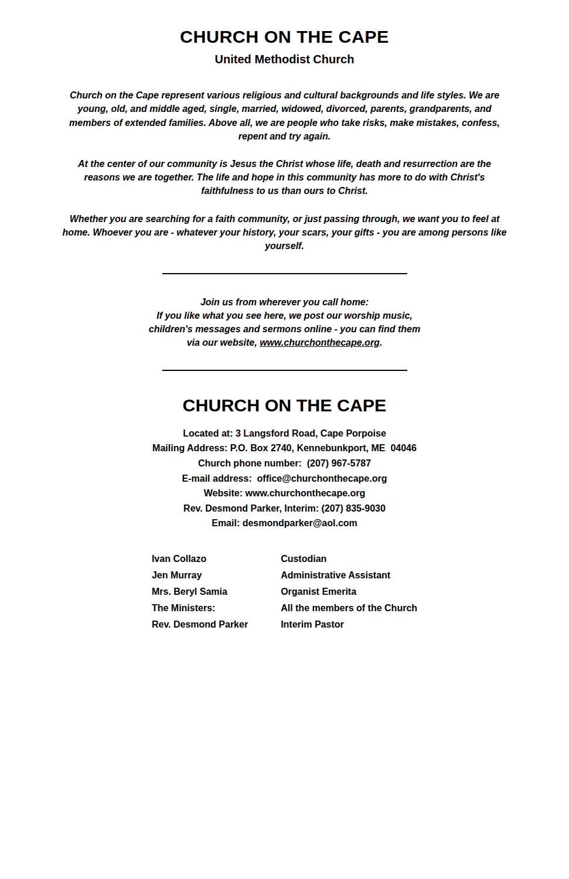CHURCH ON THE CAPE
United Methodist Church
Church on the Cape represent various religious and cultural backgrounds and life styles. We are young, old, and middle aged, single, married, widowed, divorced, parents, grandparents, and members of extended families. Above all, we are people who take risks, make mistakes, confess, repent and try again.
At the center of our community is Jesus the Christ whose life, death and resurrection are the reasons we are together. The life and hope in this community has more to do with Christ's faithfulness to us than ours to Christ.
Whether you are searching for a faith community, or just passing through, we want you to feel at home. Whoever you are - whatever your history, your scars, your gifts - you are among persons like yourself.
Join us from wherever you call home:
If you like what you see here, we post our worship music,
children's messages and sermons online - you can find them
via our website, www.churchonthecape.org.
CHURCH ON THE CAPE
Located at: 3 Langsford Road, Cape Porpoise
Mailing Address: P.O. Box 2740, Kennebunkport, ME 04046
Church phone number: (207) 967-5787
E-mail address: office@churchonthecape.org
Website: www.churchonthecape.org
Rev. Desmond Parker, Interim: (207) 835-9030
Email: desmondparker@aol.com
| Ivan Collazo | Custodian |
| Jen Murray | Administrative Assistant |
| Mrs. Beryl Samia | Organist Emerita |
| The Ministers: | All the members of the Church |
| Rev. Desmond Parker | Interim Pastor |